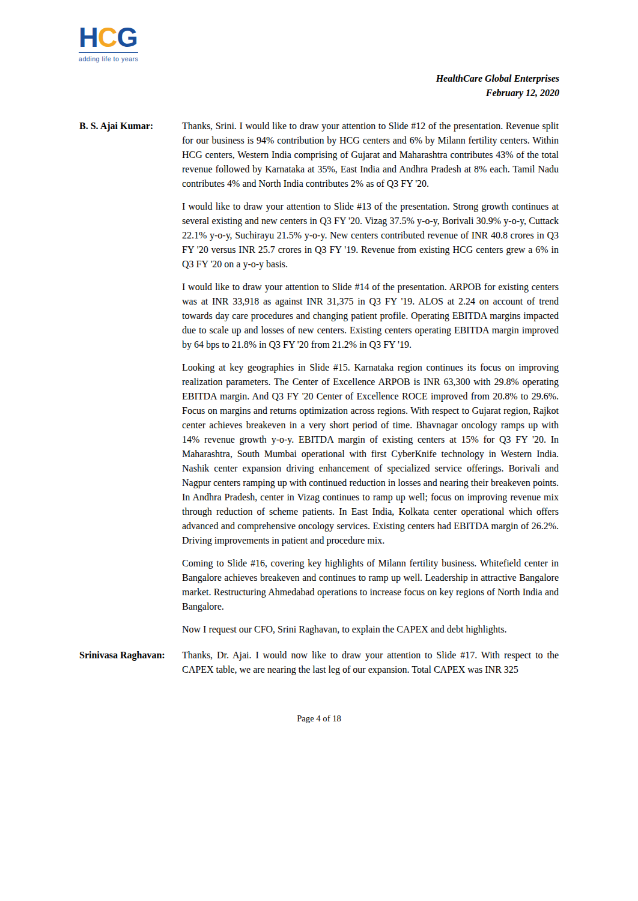HCG
adding life to years
HealthCare Global Enterprises
February 12, 2020
| B. S. Ajai Kumar: | Thanks, Srini. I would like to draw your attention to Slide #12 of the presentation. Revenue split for our business is 94% contribution by HCG centers and 6% by Milann fertility centers. Within HCG centers, Western India comprising of Gujarat and Maharashtra contributes 43% of the total revenue followed by Karnataka at 35%, East India and Andhra Pradesh at 8% each. Tamil Nadu contributes 4% and North India contributes 2% as of Q3 FY '20. I would like to draw your attention to Slide #13 of the presentation. Strong growth continues at several existing and new centers in Q3 FY '20. Vizag 37.5% y-o-y, Borivali 30.9% y-o-y, Cuttack 22.1% y-o-y, Suchirayu 21.5% y-o-y. New centers contributed revenue of INR 40.8 crores in Q3 FY '20 versus INR 25.7 crores in Q3 FY '19. Revenue from existing HCG centers grew a 6% in Q3 FY '20 on a y-o-y basis. I would like to draw your attention to Slide #14 of the presentation. ARPOB for existing centers was at INR 33,918 as against INR 31,375 in Q3 FY '19. ALOS at 2.24 on account of trend towards day care procedures and changing patient profile. Operating EBITDA margins impacted due to scale up and losses of new centers. Existing centers operating EBITDA margin improved by 64 bps to 21.8% in Q3 FY '20 from 21.2% in Q3 FY '19. Looking at key geographies in Slide #15. Karnataka region continues its focus on improving realization parameters. The Center of Excellence ARPOB is INR 63,300 with 29.8% operating EBITDA margin. And Q3 FY '20 Center of Excellence ROCE improved from 20.8% to 29.6%. Focus on margins and returns optimization across regions. With respect to Gujarat region, Rajkot center achieves breakeven in a very short period of time. Bhavnagar oncology ramps up with 14% revenue growth y-o-y. EBITDA margin of existing centers at 15% for Q3 FY '20. In Maharashtra, South Mumbai operational with first CyberKnife technology in Western India. Nashik center expansion driving enhancement of specialized service offerings. Borivali and Nagpur centers ramping up with continued reduction in losses and nearing their breakeven points. In Andhra Pradesh, center in Vizag continues to ramp up well; focus on improving revenue mix through reduction of scheme patients. In East India, Kolkata center operational which offers advanced and comprehensive oncology services. Existing centers had EBITDA margin of 26.2%. Driving improvements in patient and procedure mix. Coming to Slide #16, covering key highlights of Milann fertility business. Whitefield center in Bangalore achieves breakeven and continues to ramp up well. Leadership in attractive Bangalore market. Restructuring Ahmedabad operations to increase focus on key regions of North India and Bangalore. Now I request our CFO, Srini Raghavan, to explain the CAPEX and debt highlights. |
| Srinivasa Raghavan: | Thanks, Dr. Ajai. I would now like to draw your attention to Slide #17. With respect to the CAPEX table, we are nearing the last leg of our expansion. Total CAPEX was INR 325 |
Page 4 of 18